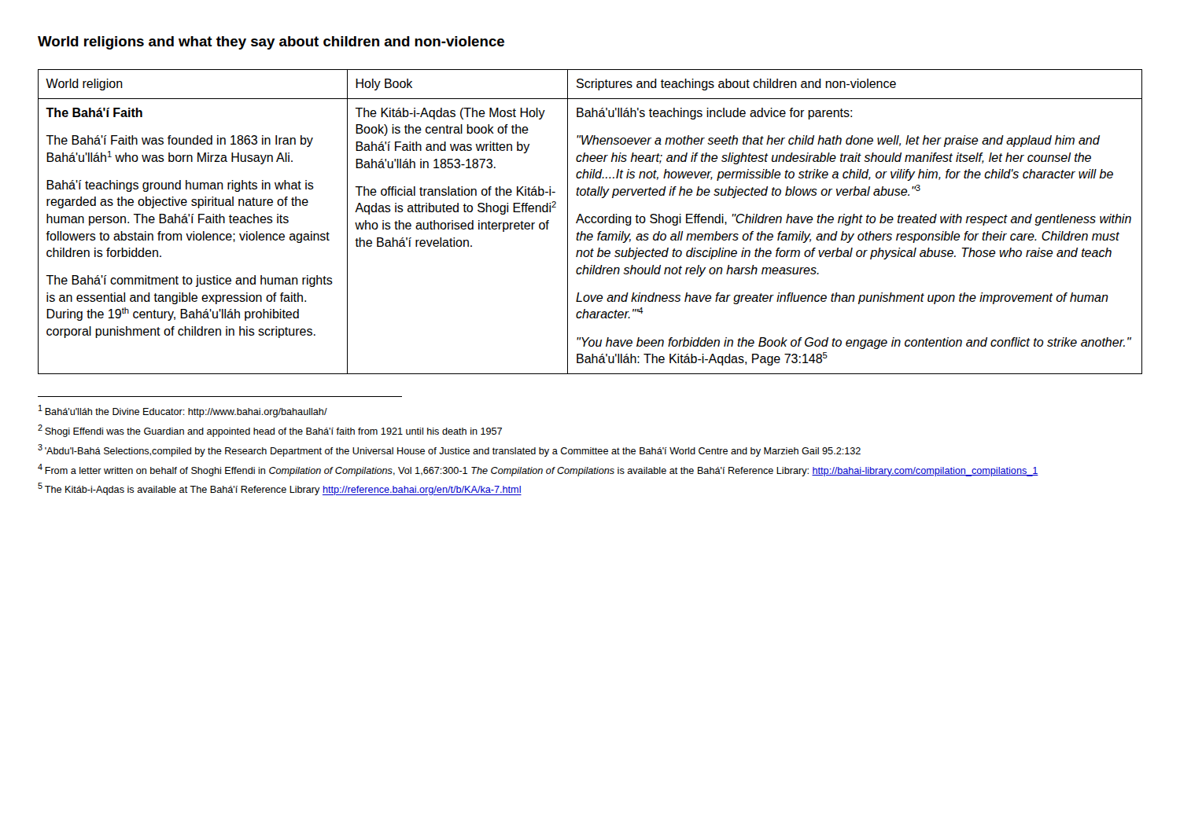World religions and what they say about children and non-violence
| World religion | Holy Book | Scriptures and teachings about children and non-violence |
| --- | --- | --- |
| The Bahá'í Faith The Bahá'í Faith was founded in 1863 in Iran by Bahá'u'lláh 1 who was born Mirza Husayn Ali. Bahá'í teachings ground human rights in what is regarded as the objective spiritual nature of the human person. The Bahá'í Faith teaches its followers to abstain from violence; violence against children is forbidden. The Bahá'í commitment to justice and human rights is an essential and tangible expression of faith. During the 19 th century, Bahá'u'lláh prohibited corporal punishment of children in his scriptures. | The Kitáb-i-Aqdas (The Most Holy Book) is the central book of the Bahá'í Faith and was written by Bahá'u'lláh in 1853-1873. The official translation of the Kitáb-i-Aqdas is attributed to Shogi Effendi 2 who is the authorised interpreter of the Bahá'í revelation. | Bahá'u'lláh's teachings include advice for parents: "Whensoever a mother seeth that her child hath done well, let her praise and applaud him and cheer his heart; and if the slightest undesirable trait should manifest itself, let her counsel the child....It is not, however, permissible to strike a child, or vilify him, for the child's character will be totally perverted if he be subjected to blows or verbal abuse." 3 According to Shogi Effendi, "Children have the right to be treated with respect and gentleness within the family, as do all members of the family, and by others responsible for their care. Children must not be subjected to discipline in the form of verbal or physical abuse. Those who raise and teach children should not rely on harsh measures. Love and kindness have far greater influence than punishment upon the improvement of human character.'" 4 "You have been forbidden in the Book of God to engage in contention and conflict to strike another." Bahá'u'lláh: The Kitáb-i-Aqdas, Page 73:148 5 |
1 Bahá'u'lláh the Divine Educator: http://www.bahai.org/bahaullah/
2 Shogi Effendi was the Guardian and appointed head of the Bahá'í faith from 1921 until his death in 1957
3'Abdu'l-Bahá Selections,compiled by the Research Department of the Universal House of Justice and translated by a Committee at the Bahá'í World Centre and by Marzieh Gail 95.2:132
4 From a letter written on behalf of Shoghi Effendi in Compilation of Compilations, Vol 1,667:300-1 The Compilation of Compilations is available at the Bahá'í Reference Library: http://bahai-library.com/compilation_compilations_1
5 The Kitáb-i-Aqdas is available at The Bahá'í Reference Library http://reference.bahai.org/en/t/b/KA/ka-7.html